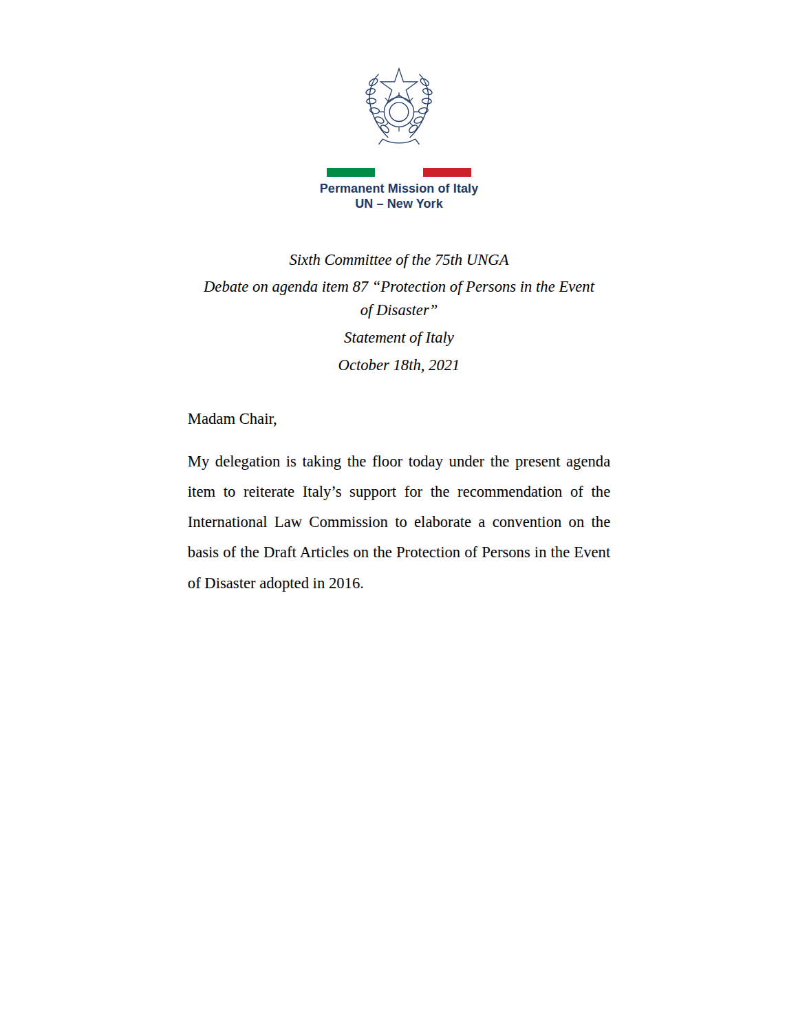Permanent Mission of Italy
UN – New York
Sixth Committee of the 75th UNGA
Debate on agenda item 87 “Protection of Persons in the Event of Disaster”
Statement of Italy
October 18th, 2021
Madam Chair,
My delegation is taking the floor today under the present agenda item to reiterate Italy’s support for the recommendation of the International Law Commission to elaborate a convention on the basis of the Draft Articles on the Protection of Persons in the Event of Disaster adopted in 2016.